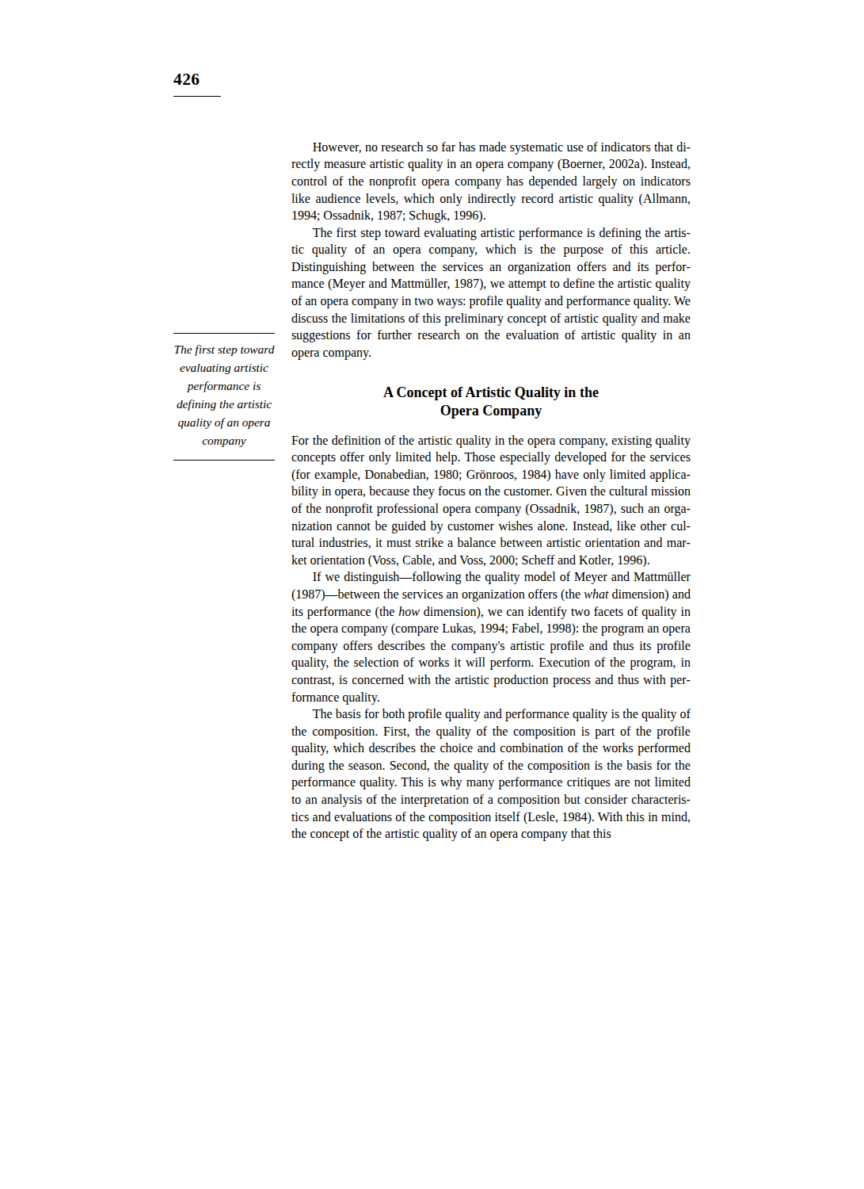426
The first step toward evaluating artistic performance is defining the artistic quality of an opera company
However, no research so far has made systematic use of indicators that directly measure artistic quality in an opera company (Boerner, 2002a). Instead, control of the nonprofit opera company has depended largely on indicators like audience levels, which only indirectly record artistic quality (Allmann, 1994; Ossadnik, 1987; Schugk, 1996).
The first step toward evaluating artistic performance is defining the artistic quality of an opera company, which is the purpose of this article. Distinguishing between the services an organization offers and its performance (Meyer and Mattmüller, 1987), we attempt to define the artistic quality of an opera company in two ways: profile quality and performance quality. We discuss the limitations of this preliminary concept of artistic quality and make suggestions for further research on the evaluation of artistic quality in an opera company.
A Concept of Artistic Quality in the
Opera Company
For the definition of the artistic quality in the opera company, existing quality concepts offer only limited help. Those especially developed for the services (for example, Donabedian, 1980; Grönroos, 1984) have only limited applicability in opera, because they focus on the customer. Given the cultural mission of the nonprofit professional opera company (Ossadnik, 1987), such an organization cannot be guided by customer wishes alone. Instead, like other cultural industries, it must strike a balance between artistic orientation and market orientation (Voss, Cable, and Voss, 2000; Scheff and Kotler, 1996).
If we distinguish—following the quality model of Meyer and Mattmüller (1987)—between the services an organization offers (the what dimension) and its performance (the how dimension), we can identify two facets of quality in the opera company (compare Lukas, 1994; Fabel, 1998): the program an opera company offers describes the company's artistic profile and thus its profile quality, the selection of works it will perform. Execution of the program, in contrast, is concerned with the artistic production process and thus with performance quality.
The basis for both profile quality and performance quality is the quality of the composition. First, the quality of the composition is part of the profile quality, which describes the choice and combination of the works performed during the season. Second, the quality of the composition is the basis for the performance quality. This is why many performance critiques are not limited to an analysis of the interpretation of a composition but consider characteristics and evaluations of the composition itself (Lesle, 1984). With this in mind, the concept of the artistic quality of an opera company that this